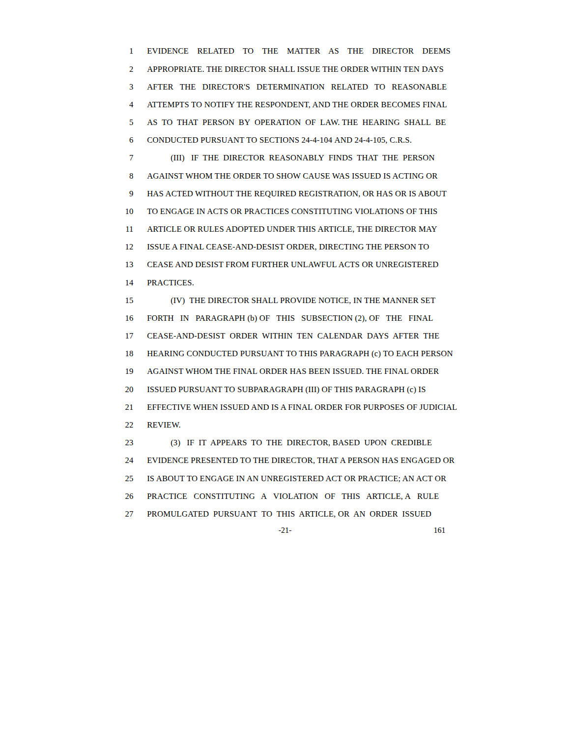| 1 | EVIDENCE RELATED TO THE MATTER AS THE DIRECTOR DEEMS |
| 2 | APPROPRIATE. T HE DIRECTOR SHALL ISSUE THE ORDER WITHIN TEN DAYS |
| 3 | AFTER THE DIRECTOR'S DETERMINATION RELATED TO REASONABLE |
| 4 | ATTEMPTS TO NOTIFY THE RESPONDENT, AND THE ORDER BECOMES FINAL |
| 5 | AS TO THAT PERSON BY OPERATION OF LAW. T HE HEARING SHALL BE |
| 6 | CONDUCTED PURSUANT TO SECTIONS 24-4-104 AND 24-4-105, C.R.S. |
| 7 | (III) IF THE DIRECTOR REASONABLY FINDS THAT THE PERSON |
| 8 | AGAINST WHOM THE ORDER TO SHOW CAUSE WAS ISSUED IS ACTING OR |
| 9 | HAS ACTED WITHOUT THE REQUIRED REGISTRATION, OR HAS OR IS ABOUT |
| 10 | TO ENGAGE IN ACTS OR PRACTICES CONSTITUTING VIOLATIONS OF THIS |
| 11 | ARTICLE OR RULES ADOPTED UNDER THIS ARTICLE, THE DIRECTOR MAY |
| 12 | ISSUE A FINAL CEASE-AND-DESIST ORDER, DIRECTING THE PERSON TO |
| 13 | CEASE AND DESIST FROM FURTHER UNLAWFUL ACTS OR UNREGISTERED |
| 14 | PRACTICES. |
| 15 | (IV) THE DIRECTOR SHALL PROVIDE NOTICE, IN THE MANNER SET |
| 16 | FORTH IN PARAGRAPH (b) OF THIS SUBSECTION (2), OF THE FINAL |
| 17 | CEASE-AND-DESIST ORDER WITHIN TEN CALENDAR DAYS AFTER THE |
| 18 | HEARING CONDUCTED PURSUANT TO THIS PARAGRAPH (c) TO EACH PERSON |
| 19 | AGAINST WHOM THE FINAL ORDER HAS BEEN ISSUED. T HE FINAL ORDER |
| 20 | ISSUED PURSUANT TO SUBPARAGRAPH (III) OF THIS PARAGRAPH (c) IS |
| 21 | EFFECTIVE WHEN ISSUED AND IS A FINAL ORDER FOR PURPOSES OF JUDICIAL |
| 22 | REVIEW. |
| 23 | (3) IF IT APPEARS TO THE DIRECTOR, BASED UPON CREDIBLE |
| 24 | EVIDENCE PRESENTED TO THE DIRECTOR, THAT A PERSON HAS ENGAGED OR |
| 25 | IS ABOUT TO ENGAGE IN AN UNREGISTERED ACT OR PRACTICE; AN ACT OR |
| 26 | PRACTICE CONSTITUTING A VIOLATION OF THIS ARTICLE, A RULE |
| 27 | PROMULGATED PURSUANT TO THIS ARTICLE, OR AN ORDER ISSUED |
-21-
161